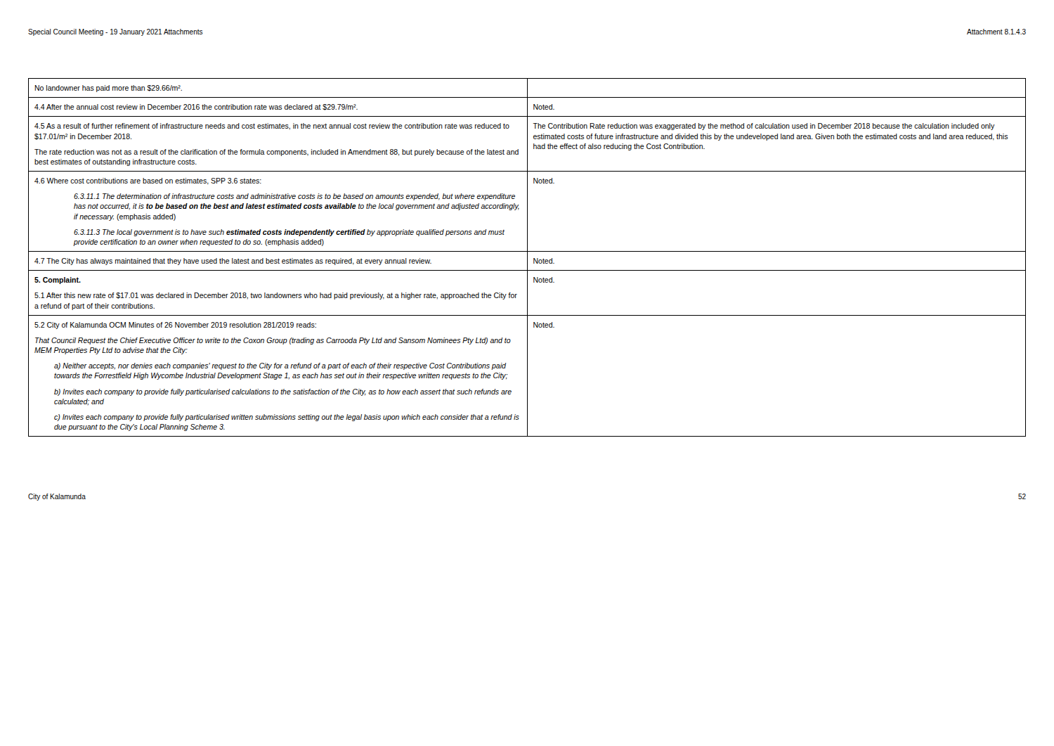Special Council Meeting - 19 January 2021 Attachments Attachment 8.1.4.3
| No landowner has paid more than $29.66/m². | |
| 4.4 After the annual cost review in December 2016 the contribution rate was declared at $29.79/m². | Noted. |
| 4.5 As a result of further refinement of infrastructure needs and cost estimates, in the next annual cost review the contribution rate was reduced to $17.01/m² in December 2018. The rate reduction was not as a result of the clarification of the formula components, included in Amendment 88, but purely because of the latest and best estimates of outstanding infrastructure costs. | The Contribution Rate reduction was exaggerated by the method of calculation used in December 2018 because the calculation included only estimated costs of future infrastructure and divided this by the undeveloped land area. Given both the estimated costs and land area reduced, this had the effect of also reducing the Cost Contribution. |
| 4.6 Where cost contributions are based on estimates, SPP 3.6 states: 6.3.11.1 The determination of infrastructure costs and administrative costs is to be based on amounts expended, but where expenditure has not occurred, it is to be based on the best and latest estimated costs available to the local government and adjusted accordingly, if necessary. (emphasis added) 6.3.11.3 The local government is to have such estimated costs independently certified by appropriate qualified persons and must provide certification to an owner when requested to do so. (emphasis added) | Noted. |
| 4.7 The City has always maintained that they have used the latest and best estimates as required, at every annual review. | Noted. |
| 5. Complaint. 5.1 After this new rate of $17.01 was declared in December 2018, two landowners who had paid previously, at a higher rate, approached the City for a refund of part of their contributions. | Noted. |
| 5.2 City of Kalamunda OCM Minutes of 26 November 2019 resolution 281/2019 reads: That Council Request the Chief Executive Officer to write to the Coxon Group (trading as Carrooda Pty Ltd and Sansom Nominees Pty Ltd) and to MEM Properties Pty Ltd to advise that the City: a) Neither accepts, nor denies each companies' request to the City for a refund of a part of each of their respective Cost Contributions paid towards the Forrestfield High Wycombe Industrial Development Stage 1, as each has set out in their respective written requests to the City; b) Invites each company to provide fully particularised calculations to the satisfaction of the City, as to how each assert that such refunds are calculated; and c) Invites each company to provide fully particularised written submissions setting out the legal basis upon which each consider that a refund is due pursuant to the City's Local Planning Scheme 3. | Noted. |
City of Kalamunda 52